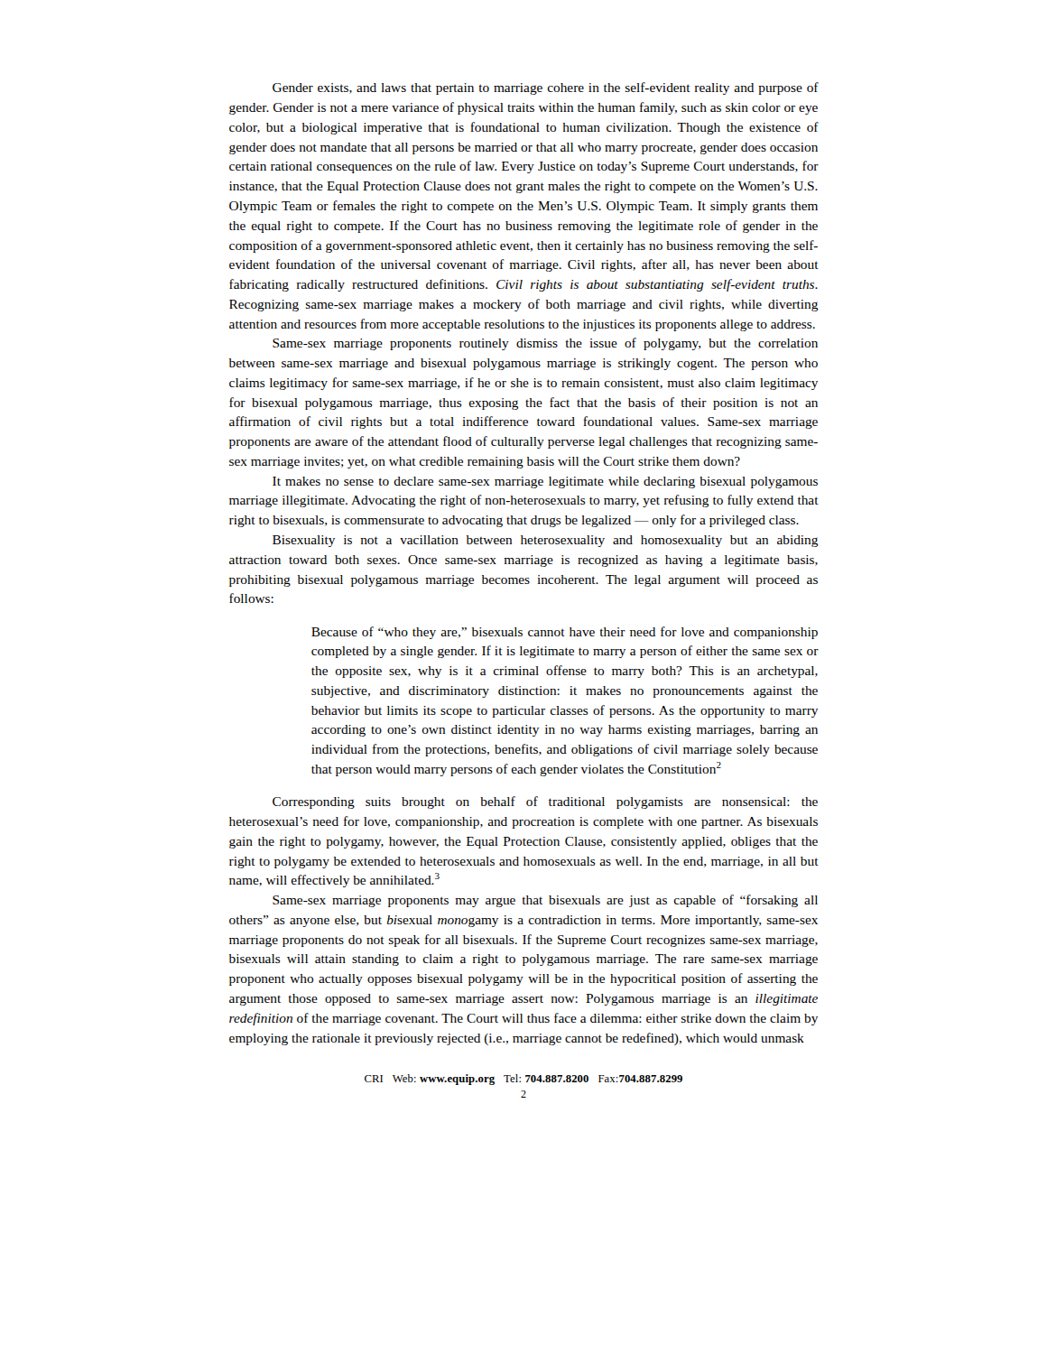Gender exists, and laws that pertain to marriage cohere in the self-evident reality and purpose of gender. Gender is not a mere variance of physical traits within the human family, such as skin color or eye color, but a biological imperative that is foundational to human civilization. Though the existence of gender does not mandate that all persons be married or that all who marry procreate, gender does occasion certain rational consequences on the rule of law. Every Justice on today’s Supreme Court understands, for instance, that the Equal Protection Clause does not grant males the right to compete on the Women’s U.S. Olympic Team or females the right to compete on the Men’s U.S. Olympic Team. It simply grants them the equal right to compete. If the Court has no business removing the legitimate role of gender in the composition of a government-sponsored athletic event, then it certainly has no business removing the self-evident foundation of the universal covenant of marriage. Civil rights, after all, has never been about fabricating radically restructured definitions. Civil rights is about substantiating self-evident truths. Recognizing same-sex marriage makes a mockery of both marriage and civil rights, while diverting attention and resources from more acceptable resolutions to the injustices its proponents allege to address.
Same-sex marriage proponents routinely dismiss the issue of polygamy, but the correlation between same-sex marriage and bisexual polygamous marriage is strikingly cogent. The person who claims legitimacy for same-sex marriage, if he or she is to remain consistent, must also claim legitimacy for bisexual polygamous marriage, thus exposing the fact that the basis of their position is not an affirmation of civil rights but a total indifference toward foundational values. Same-sex marriage proponents are aware of the attendant flood of culturally perverse legal challenges that recognizing same-sex marriage invites; yet, on what credible remaining basis will the Court strike them down?
It makes no sense to declare same-sex marriage legitimate while declaring bisexual polygamous marriage illegitimate. Advocating the right of non-heterosexuals to marry, yet refusing to fully extend that right to bisexuals, is commensurate to advocating that drugs be legalized — only for a privileged class.
Bisexuality is not a vacillation between heterosexuality and homosexuality but an abiding attraction toward both sexes. Once same-sex marriage is recognized as having a legitimate basis, prohibiting bisexual polygamous marriage becomes incoherent. The legal argument will proceed as follows:
Because of “who they are,” bisexuals cannot have their need for love and companionship completed by a single gender. If it is legitimate to marry a person of either the same sex or the opposite sex, why is it a criminal offense to marry both? This is an archetypal, subjective, and discriminatory distinction: it makes no pronouncements against the behavior but limits its scope to particular classes of persons. As the opportunity to marry according to one’s own distinct identity in no way harms existing marriages, barring an individual from the protections, benefits, and obligations of civil marriage solely because that person would marry persons of each gender violates the Constitution2
Corresponding suits brought on behalf of traditional polygamists are nonsensical: the heterosexual’s need for love, companionship, and procreation is complete with one partner. As bisexuals gain the right to polygamy, however, the Equal Protection Clause, consistently applied, obliges that the right to polygamy be extended to heterosexuals and homosexuals as well. In the end, marriage, in all but name, will effectively be annihilated.3
Same-sex marriage proponents may argue that bisexuals are just as capable of “forsaking all others” as anyone else, but bisexual monogamy is a contradiction in terms. More importantly, same-sex marriage proponents do not speak for all bisexuals. If the Supreme Court recognizes same-sex marriage, bisexuals will attain standing to claim a right to polygamous marriage. The rare same-sex marriage proponent who actually opposes bisexual polygamy will be in the hypocritical position of asserting the argument those opposed to same-sex marriage assert now: Polygamous marriage is an illegitimate redefinition of the marriage covenant. The Court will thus face a dilemma: either strike down the claim by employing the rationale it previously rejected (i.e., marriage cannot be redefined), which would unmask
CRI Web: www.equip.org Tel: 704.887.8200 Fax:704.887.8299
2